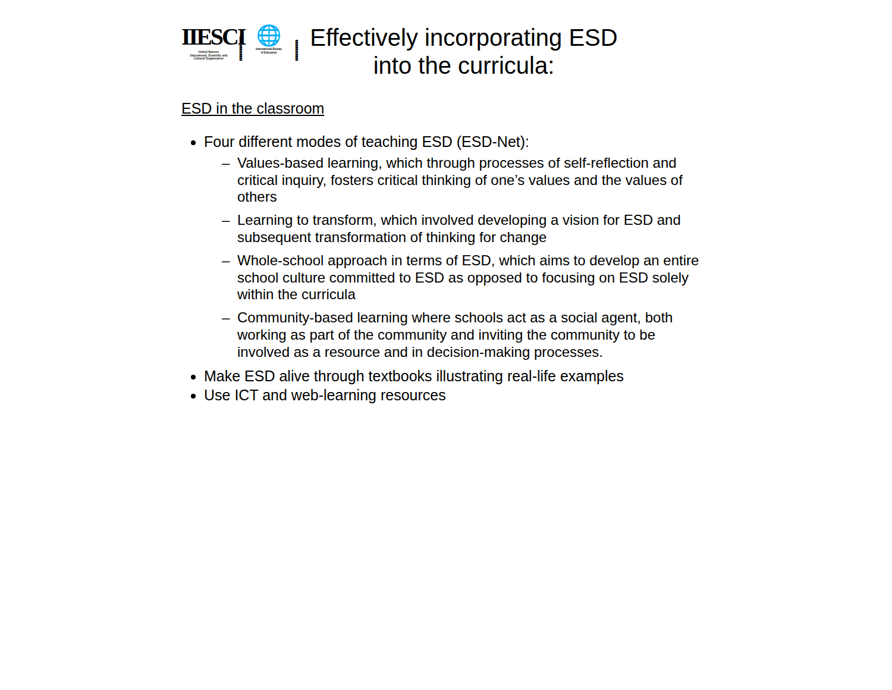IIESCI
United Nations
Educational, Scientific and
Cultural Organization
██████████████
🌐
International Bureau
of Education
████████████
Effectively incorporating ESD
into the curricula:
ESD in the classroom
Four different modes of teaching ESD (ESD-Net):
Values-based learning, which through processes of self-reflection and critical inquiry, fosters critical thinking of one’s values and the values of others
Learning to transform, which involved developing a vision for ESD and subsequent transformation of thinking for change
Whole-school approach in terms of ESD, which aims to develop an entire school culture committed to ESD as opposed to focusing on ESD solely within the curricula
Community-based learning where schools act as a social agent, both working as part of the community and inviting the community to be involved as a resource and in decision-making processes.
Make ESD alive through textbooks illustrating real-life examples
Use ICT and web-learning resources